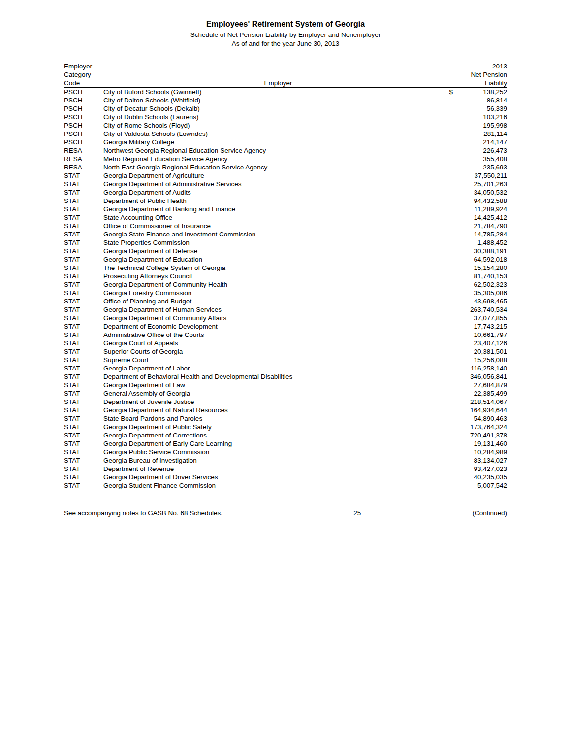Employees' Retirement System of Georgia
Schedule of Net Pension Liability by Employer and Nonemployer
As of and for the year June 30, 2013
| Employer | | | 2013 |
| --- | --- | --- | --- |
| Category | | | Net Pension |
| Code | Employer | Liability |
| PSCH | City of Buford Schools (Gwinnett) | $ | 138,252 |
| PSCH | City of Dalton Schools (Whitfield) | | 86,814 |
| PSCH | City of Decatur Schools (Dekalb) | | 56,339 |
| PSCH | City of Dublin Schools (Laurens) | | 103,216 |
| PSCH | City of Rome Schools (Floyd) | | 195,998 |
| PSCH | City of Valdosta Schools (Lowndes) | | 281,114 |
| PSCH | Georgia Military College | | 214,147 |
| RESA | Northwest Georgia Regional Education Service Agency | | 226,473 |
| RESA | Metro Regional Education Service Agency | | 355,408 |
| RESA | North East Georgia Regional Education Service Agency | | 235,693 |
| STAT | Georgia Department of Agriculture | | 37,550,211 |
| STAT | Georgia Department of Administrative Services | | 25,701,263 |
| STAT | Georgia Department of Audits | | 34,050,532 |
| STAT | Department of Public Health | | 94,432,588 |
| STAT | Georgia Department of Banking and Finance | | 11,289,924 |
| STAT | State Accounting Office | | 14,425,412 |
| STAT | Office of Commissioner of Insurance | | 21,784,790 |
| STAT | Georgia State Finance and Investment Commission | | 14,785,284 |
| STAT | State Properties Commission | | 1,488,452 |
| STAT | Georgia Department of Defense | | 30,388,191 |
| STAT | Georgia Department of Education | | 64,592,018 |
| STAT | The Technical College System of Georgia | | 15,154,280 |
| STAT | Prosecuting Attorneys Council | | 81,740,153 |
| STAT | Georgia Department of Community Health | | 62,502,323 |
| STAT | Georgia Forestry Commission | | 35,305,086 |
| STAT | Office of Planning and Budget | | 43,698,465 |
| STAT | Georgia Department of Human Services | | 263,740,534 |
| STAT | Georgia Department of Community Affairs | | 37,077,855 |
| STAT | Department of Economic Development | | 17,743,215 |
| STAT | Administrative Office of the Courts | | 10,661,797 |
| STAT | Georgia Court of Appeals | | 23,407,126 |
| STAT | Superior Courts of Georgia | | 20,381,501 |
| STAT | Supreme Court | | 15,256,088 |
| STAT | Georgia Department of Labor | | 116,258,140 |
| STAT | Department of Behavioral Health and Developmental Disabilities | | 346,056,841 |
| STAT | Georgia Department of Law | | 27,684,879 |
| STAT | General Assembly of Georgia | | 22,385,499 |
| STAT | Department of Juvenile Justice | | 218,514,067 |
| STAT | Georgia Department of Natural Resources | | 164,934,644 |
| STAT | State Board Pardons and Paroles | | 54,890,463 |
| STAT | Georgia Department of Public Safety | | 173,764,324 |
| STAT | Georgia Department of Corrections | | 720,491,378 |
| STAT | Georgia Department of Early Care Learning | | 19,131,460 |
| STAT | Georgia Public Service Commission | | 10,284,989 |
| STAT | Georgia Bureau of Investigation | | 83,134,027 |
| STAT | Department of Revenue | | 93,427,023 |
| STAT | Georgia Department of Driver Services | | 40,235,035 |
| STAT | Georgia Student Finance Commission | | 5,007,542 |
See accompanying notes to GASB No. 68 Schedules.
25
(Continued)